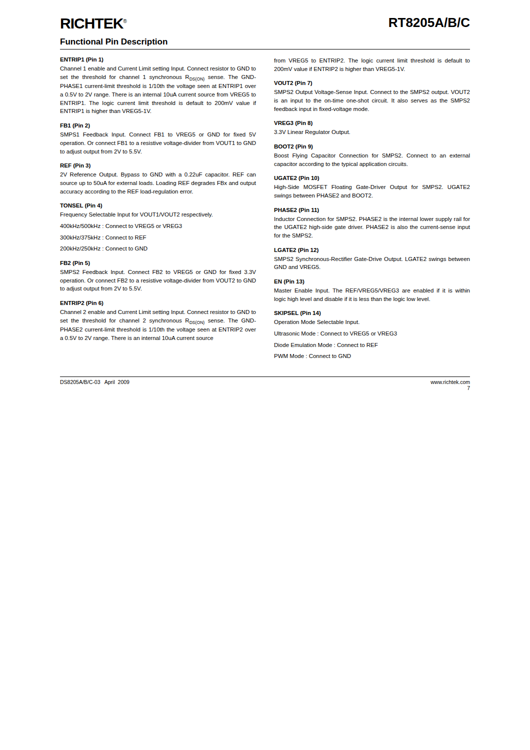RICHTEK®
RT8205A/B/C
Functional Pin Description
ENTRIP1 (Pin 1)
Channel 1 enable and Current Limit setting Input. Connect resistor to GND to set the threshold for channel 1 synchronous RDS(ON) sense. The GND-PHASE1 current-limit threshold is 1/10th the voltage seen at ENTRIP1 over a 0.5V to 2V range. There is an internal 10uA current source from VREG5 to ENTRIP1. The logic current limit threshold is default to 200mV value if ENTRIP1 is higher than VREG5-1V.
FB1 (Pin 2)
SMPS1 Feedback Input. Connect FB1 to VREG5 or GND for fixed 5V operation. Or connect FB1 to a resistive voltage-divider from VOUT1 to GND to adjust output from 2V to 5.5V.
REF (Pin 3)
2V Reference Output. Bypass to GND with a 0.22uF capacitor. REF can source up to 50uA for external loads. Loading REF degrades FBx and output accuracy according to the REF load-regulation error.
TONSEL (Pin 4)
Frequency Selectable Input for VOUT1/VOUT2 respectively.
400kHz/500kHz : Connect to VREG5 or VREG3
300kHz/375kHz : Connect to REF
200kHz/250kHz : Connect to GND
FB2 (Pin 5)
SMPS2 Feedback Input. Connect FB2 to VREG5 or GND for fixed 3.3V operation. Or connect FB2 to a resistive voltage-divider from VOUT2 to GND to adjust output from 2V to 5.5V.
ENTRIP2 (Pin 6)
Channel 2 enable and Current Limit setting Input. Connect resistor to GND to set the threshold for channel 2 synchronous RDS(ON) sense. The GND-PHASE2 current-limit threshold is 1/10th the voltage seen at ENTRIP2 over a 0.5V to 2V range. There is an internal 10uA current source
from VREG5 to ENTRIP2. The logic current limit threshold is default to 200mV value if ENTRIP2 is higher than VREG5-1V.
VOUT2 (Pin 7)
SMPS2 Output Voltage-Sense Input. Connect to the SMPS2 output. VOUT2 is an input to the on-time one-shot circuit. It also serves as the SMPS2 feedback input in fixed-voltage mode.
VREG3 (Pin 8)
3.3V Linear Regulator Output.
BOOT2 (Pin 9)
Boost Flying Capacitor Connection for SMPS2. Connect to an external capacitor according to the typical application circuits.
UGATE2 (Pin 10)
High-Side MOSFET Floating Gate-Driver Output for SMPS2. UGATE2 swings between PHASE2 and BOOT2.
PHASE2 (Pin 11)
Inductor Connection for SMPS2. PHASE2 is the internal lower supply rail for the UGATE2 high-side gate driver. PHASE2 is also the current-sense input for the SMPS2.
LGATE2 (Pin 12)
SMPS2 Synchronous-Rectifier Gate-Drive Output. LGATE2 swings between GND and VREG5.
EN (Pin 13)
Master Enable Input. The REF/VREG5/VREG3 are enabled if it is within logic high level and disable if it is less than the logic low level.
SKIPSEL (Pin 14)
Operation Mode Selectable Input.
Ultrasonic Mode : Connect to VREG5 or VREG3
Diode Emulation Mode : Connect to REF
PWM Mode : Connect to GND
DS8205A/B/C-03 April 2009
www.richtek.com
7